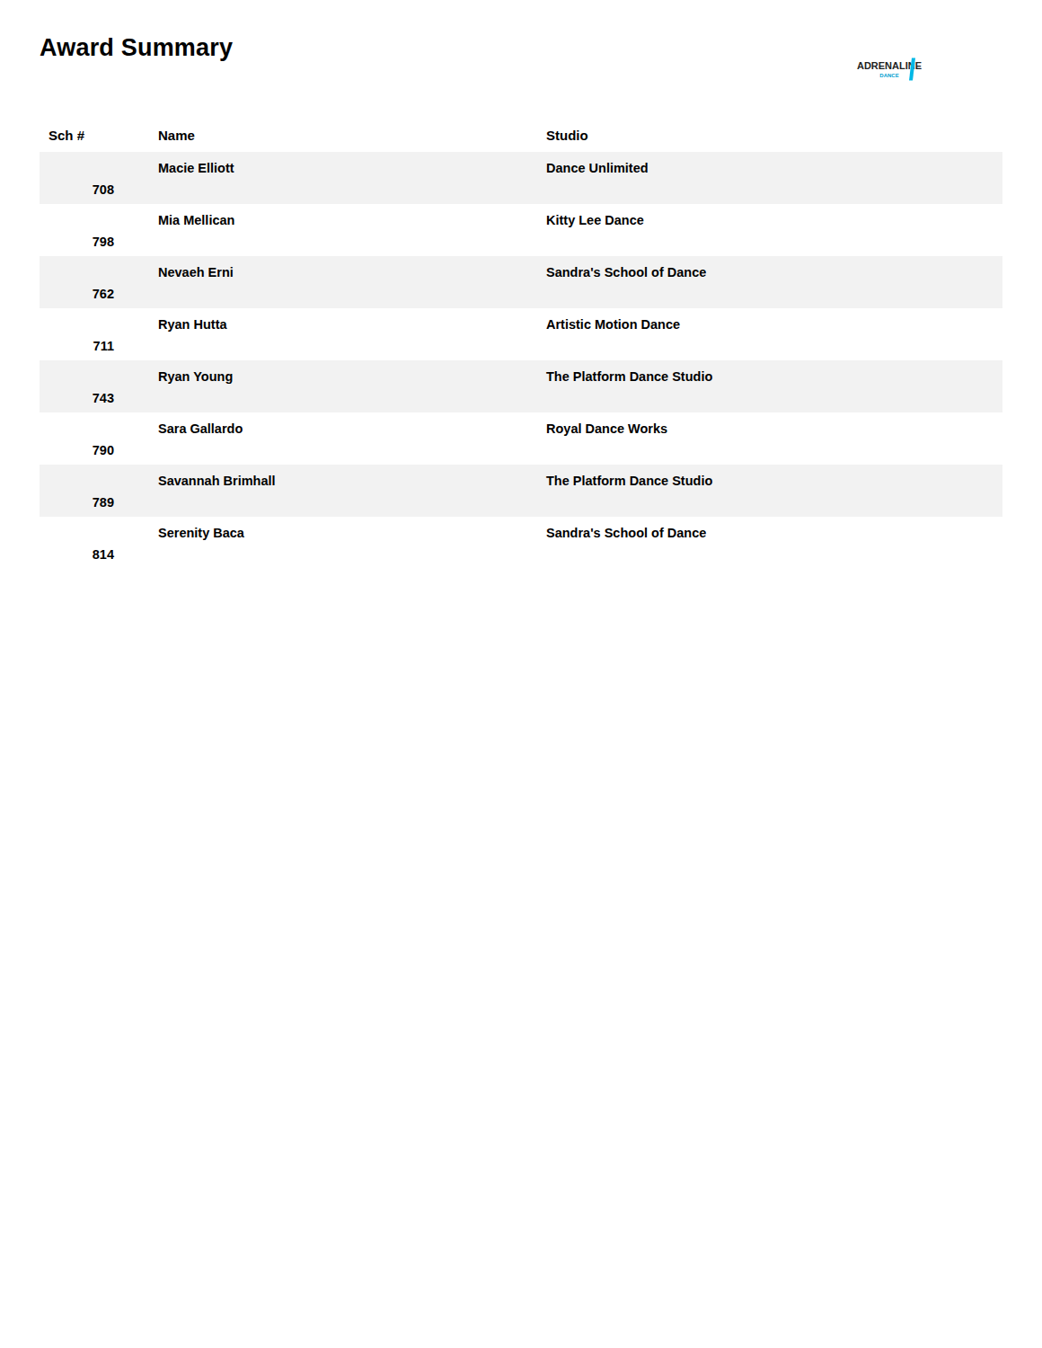Award Summary
| Sch # | Name | Studio |
| --- | --- | --- |
| 708 | Macie Elliott | Dance Unlimited |
| 798 | Mia Mellican | Kitty Lee Dance |
| 762 | Nevaeh Erni | Sandra's School of Dance |
| 711 | Ryan Hutta | Artistic Motion Dance |
| 743 | Ryan Young | The Platform Dance Studio |
| 790 | Sara Gallardo | Royal Dance Works |
| 789 | Savannah Brimhall | The Platform Dance Studio |
| 814 | Serenity Baca | Sandra's School of Dance |